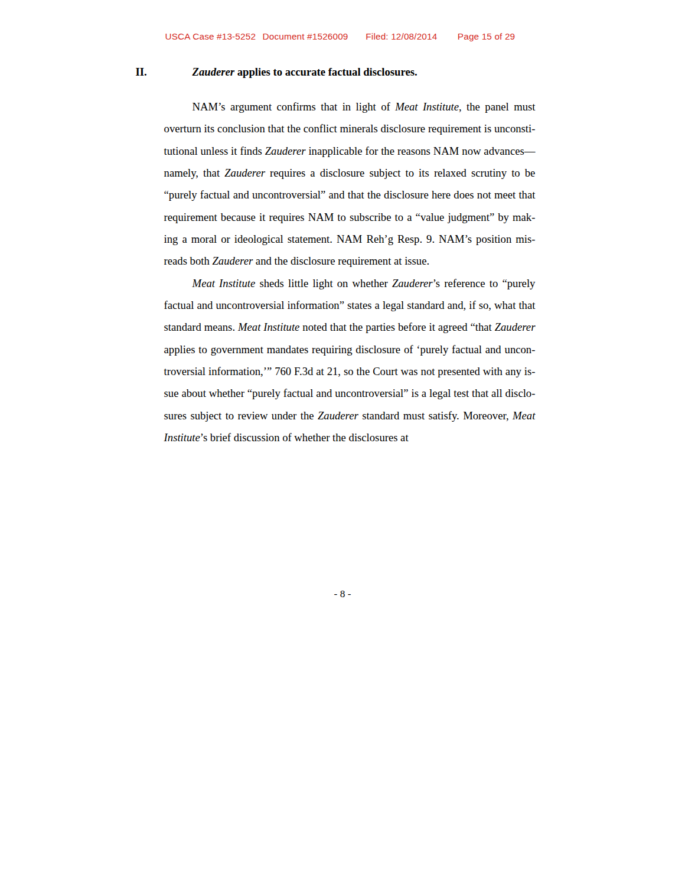USCA Case #13-5252 Document #1526009 Filed: 12/08/2014 Page 15 of 29
II. Zauderer applies to accurate factual disclosures.
NAM’s argument confirms that in light of Meat Institute, the panel must overturn its conclusion that the conflict minerals disclosure requirement is unconstitutional unless it finds Zauderer inapplicable for the reasons NAM now advances—namely, that Zauderer requires a disclosure subject to its relaxed scrutiny to be “purely factual and uncontroversial” and that the disclosure here does not meet that requirement because it requires NAM to subscribe to a “value judgment” by making a moral or ideological statement. NAM Reh’g Resp. 9. NAM’s position misreads both Zauderer and the disclosure requirement at issue.
Meat Institute sheds little light on whether Zauderer’s reference to “purely factual and uncontroversial information” states a legal standard and, if so, what that standard means. Meat Institute noted that the parties before it agreed “that Zauderer applies to government mandates requiring disclosure of ‘purely factual and uncontroversial information,’” 760 F.3d at 21, so the Court was not presented with any issue about whether “purely factual and uncontroversial” is a legal test that all disclosures subject to review under the Zauderer standard must satisfy. Moreover, Meat Institute’s brief discussion of whether the disclosures at
- 8 -